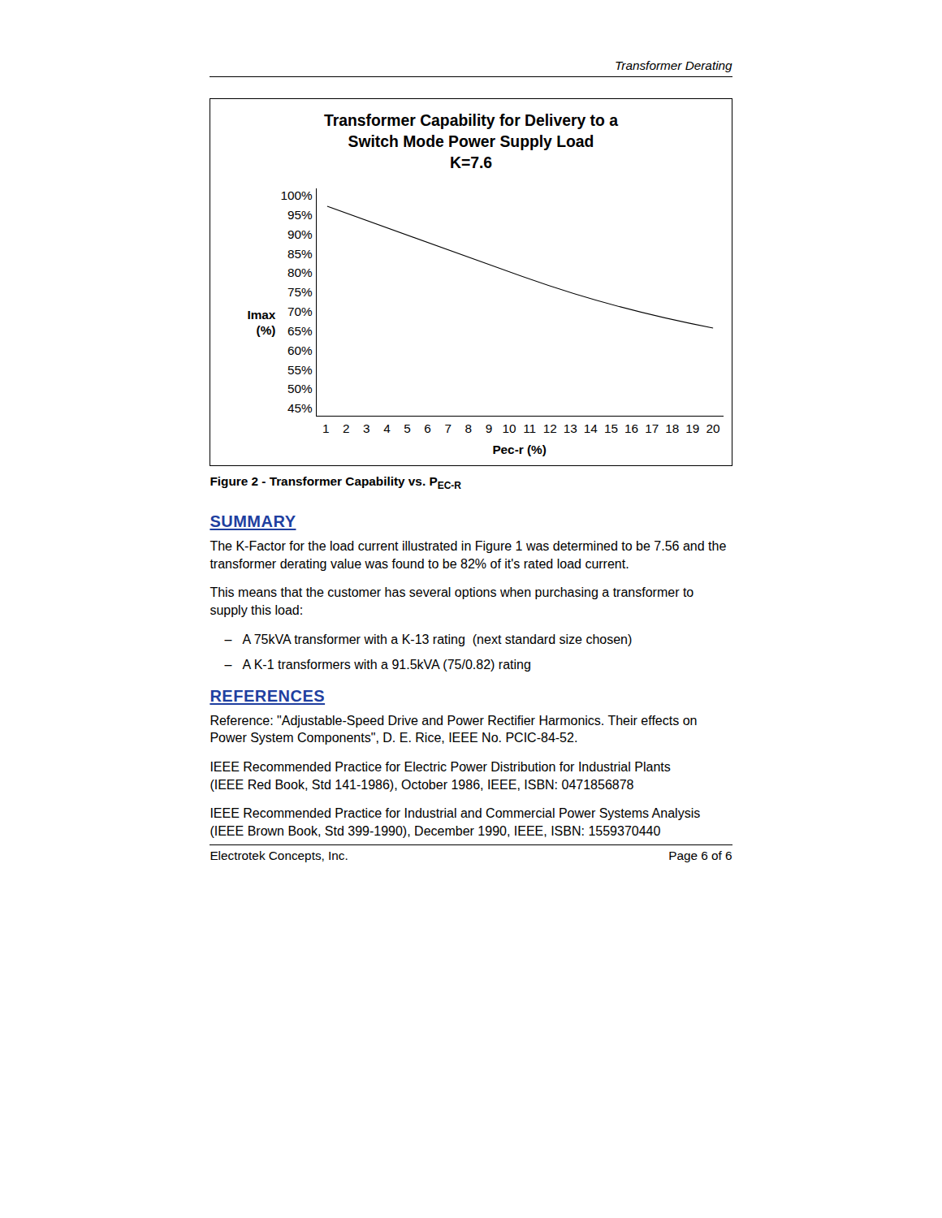Transformer Derating
Transformer Capability for Delivery to a
Switch Mode Power Supply Load
K=7.6
Imax
(%)
100% 95% 90% 85% 80% 75% 70% 65% 60% 55% 50% 45%
12345 678910 1112131415 1617181920
Pec-r (%)
Figure 2 - Transformer Capability vs. PEC-R
SUMMARY
The K-Factor for the load current illustrated in Figure 1 was determined to be 7.56 and the transformer derating value was found to be 82% of it's rated load current.
This means that the customer has several options when purchasing a transformer to supply this load:
A 75kVA transformer with a K-13 rating (next standard size chosen)
A K-1 transformers with a 91.5kVA (75/0.82) rating
REFERENCES
Reference: "Adjustable-Speed Drive and Power Rectifier Harmonics. Their effects on Power System Components", D. E. Rice, IEEE No. PCIC-84-52.
IEEE Recommended Practice for Electric Power Distribution for Industrial Plants
(IEEE Red Book, Std 141-1986), October 1986, IEEE, ISBN: 0471856878
IEEE Recommended Practice for Industrial and Commercial Power Systems Analysis
(IEEE Brown Book, Std 399-1990), December 1990, IEEE, ISBN: 1559370440
Electrotek Concepts, Inc. Page 6 of 6